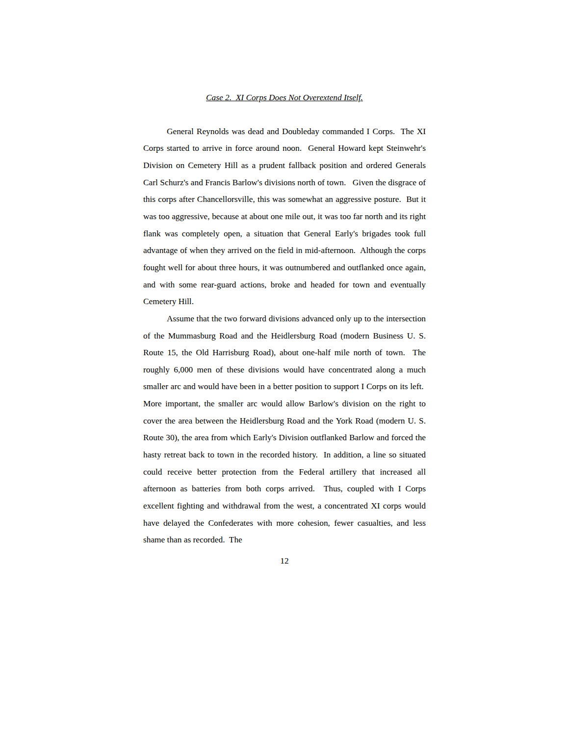Case 2. XI Corps Does Not Overextend Itself.
General Reynolds was dead and Doubleday commanded I Corps. The XI Corps started to arrive in force around noon. General Howard kept Steinwehr's Division on Cemetery Hill as a prudent fallback position and ordered Generals Carl Schurz's and Francis Barlow's divisions north of town. Given the disgrace of this corps after Chancellorsville, this was somewhat an aggressive posture. But it was too aggressive, because at about one mile out, it was too far north and its right flank was completely open, a situation that General Early's brigades took full advantage of when they arrived on the field in mid-afternoon. Although the corps fought well for about three hours, it was outnumbered and outflanked once again, and with some rear-guard actions, broke and headed for town and eventually Cemetery Hill.
Assume that the two forward divisions advanced only up to the intersection of the Mummasburg Road and the Heidlersburg Road (modern Business U. S. Route 15, the Old Harrisburg Road), about one-half mile north of town. The roughly 6,000 men of these divisions would have concentrated along a much smaller arc and would have been in a better position to support I Corps on its left. More important, the smaller arc would allow Barlow's division on the right to cover the area between the Heidlersburg Road and the York Road (modern U. S. Route 30), the area from which Early's Division outflanked Barlow and forced the hasty retreat back to town in the recorded history. In addition, a line so situated could receive better protection from the Federal artillery that increased all afternoon as batteries from both corps arrived. Thus, coupled with I Corps excellent fighting and withdrawal from the west, a concentrated XI corps would have delayed the Confederates with more cohesion, fewer casualties, and less shame than as recorded. The
12